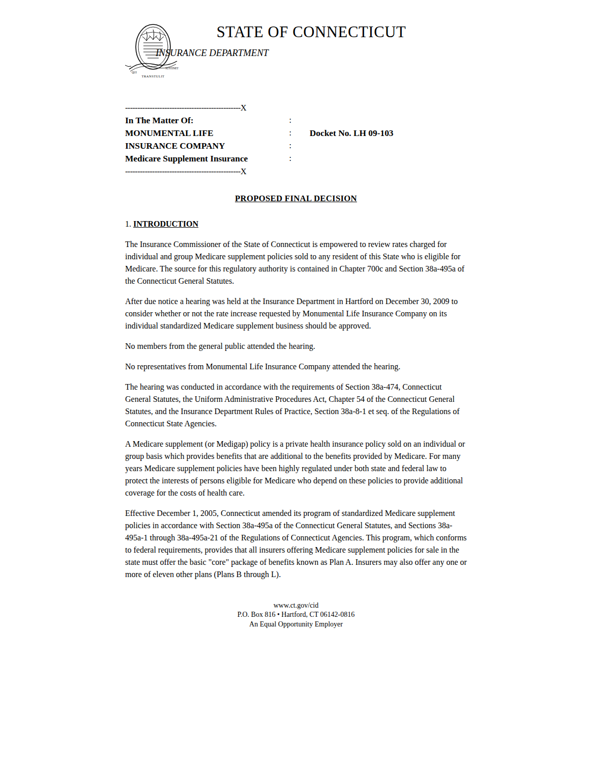TRANSTULIT QUI SUSTINET
STATE OF CONNECTICUT
INSURANCE DEPARTMENT
-----------------------------------------------X
| In The Matter Of: | : | |
| MONUMENTAL LIFE | : | Docket No. LH 09-103 |
| INSURANCE COMPANY | : | |
| Medicare Supplement Insurance | : | |
-----------------------------------------------X
PROPOSED FINAL DECISION
1. INTRODUCTION
The Insurance Commissioner of the State of Connecticut is empowered to review rates charged for individual and group Medicare supplement policies sold to any resident of this State who is eligible for Medicare. The source for this regulatory authority is contained in Chapter 700c and Section 38a-495a of the Connecticut General Statutes.
After due notice a hearing was held at the Insurance Department in Hartford on December 30, 2009 to consider whether or not the rate increase requested by Monumental Life Insurance Company on its individual standardized Medicare supplement business should be approved.
No members from the general public attended the hearing.
No representatives from Monumental Life Insurance Company attended the hearing.
The hearing was conducted in accordance with the requirements of Section 38a-474, Connecticut General Statutes, the Uniform Administrative Procedures Act, Chapter 54 of the Connecticut General Statutes, and the Insurance Department Rules of Practice, Section 38a-8-1 et seq. of the Regulations of Connecticut State Agencies.
A Medicare supplement (or Medigap) policy is a private health insurance policy sold on an individual or group basis which provides benefits that are additional to the benefits provided by Medicare. For many years Medicare supplement policies have been highly regulated under both state and federal law to protect the interests of persons eligible for Medicare who depend on these policies to provide additional coverage for the costs of health care.
Effective December 1, 2005, Connecticut amended its program of standardized Medicare supplement policies in accordance with Section 38a-495a of the Connecticut General Statutes, and Sections 38a-495a-1 through 38a-495a-21 of the Regulations of Connecticut Agencies. This program, which conforms to federal requirements, provides that all insurers offering Medicare supplement policies for sale in the state must offer the basic "core" package of benefits known as Plan A. Insurers may also offer any one or more of eleven other plans (Plans B through L).
www.ct.gov/cid
P.O. Box 816 • Hartford, CT 06142-0816
An Equal Opportunity Employer